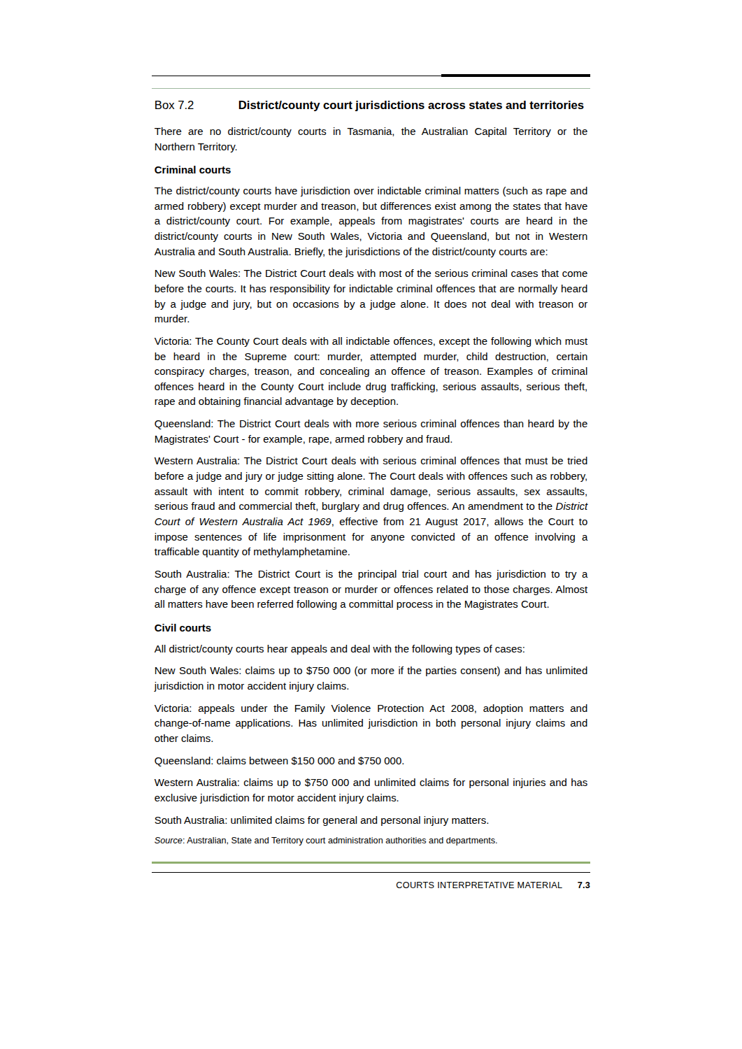Box 7.2
District/county court jurisdictions across states and territories
There are no district/county courts in Tasmania, the Australian Capital Territory or the Northern Territory.
Criminal courts
The district/county courts have jurisdiction over indictable criminal matters (such as rape and armed robbery) except murder and treason, but differences exist among the states that have a district/county court. For example, appeals from magistrates' courts are heard in the district/county courts in New South Wales, Victoria and Queensland, but not in Western Australia and South Australia. Briefly, the jurisdictions of the district/county courts are:
New South Wales: The District Court deals with most of the serious criminal cases that come before the courts. It has responsibility for indictable criminal offences that are normally heard by a judge and jury, but on occasions by a judge alone. It does not deal with treason or murder.
Victoria: The County Court deals with all indictable offences, except the following which must be heard in the Supreme court: murder, attempted murder, child destruction, certain conspiracy charges, treason, and concealing an offence of treason. Examples of criminal offences heard in the County Court include drug trafficking, serious assaults, serious theft, rape and obtaining financial advantage by deception.
Queensland: The District Court deals with more serious criminal offences than heard by the Magistrates' Court - for example, rape, armed robbery and fraud.
Western Australia: The District Court deals with serious criminal offences that must be tried before a judge and jury or judge sitting alone. The Court deals with offences such as robbery, assault with intent to commit robbery, criminal damage, serious assaults, sex assaults, serious fraud and commercial theft, burglary and drug offences. An amendment to the District Court of Western Australia Act 1969, effective from 21 August 2017, allows the Court to impose sentences of life imprisonment for anyone convicted of an offence involving a trafficable quantity of methylamphetamine.
South Australia: The District Court is the principal trial court and has jurisdiction to try a charge of any offence except treason or murder or offences related to those charges. Almost all matters have been referred following a committal process in the Magistrates Court.
Civil courts
All district/county courts hear appeals and deal with the following types of cases:
New South Wales: claims up to $750 000 (or more if the parties consent) and has unlimited jurisdiction in motor accident injury claims.
Victoria: appeals under the Family Violence Protection Act 2008, adoption matters and change-of-name applications. Has unlimited jurisdiction in both personal injury claims and other claims.
Queensland: claims between $150 000 and $750 000.
Western Australia: claims up to $750 000 and unlimited claims for personal injuries and has exclusive jurisdiction for motor accident injury claims.
South Australia: unlimited claims for general and personal injury matters.
Source: Australian, State and Territory court administration authorities and departments.
COURTS INTERPRETATIVE MATERIAL 7.3